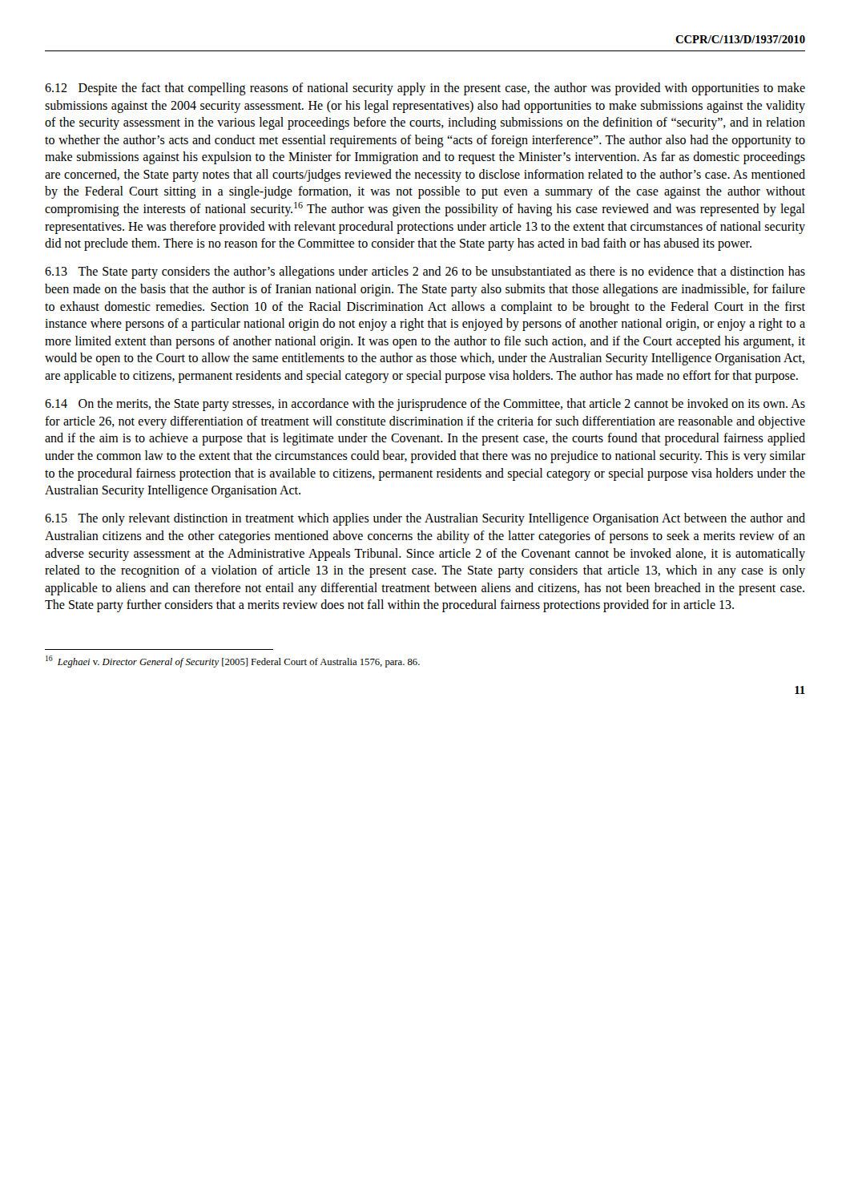CCPR/C/113/D/1937/2010
6.12 Despite the fact that compelling reasons of national security apply in the present case, the author was provided with opportunities to make submissions against the 2004 security assessment. He (or his legal representatives) also had opportunities to make submissions against the validity of the security assessment in the various legal proceedings before the courts, including submissions on the definition of “security”, and in relation to whether the author’s acts and conduct met essential requirements of being “acts of foreign interference”. The author also had the opportunity to make submissions against his expulsion to the Minister for Immigration and to request the Minister’s intervention. As far as domestic proceedings are concerned, the State party notes that all courts/judges reviewed the necessity to disclose information related to the author’s case. As mentioned by the Federal Court sitting in a single-judge formation, it was not possible to put even a summary of the case against the author without compromising the interests of national security.16 The author was given the possibility of having his case reviewed and was represented by legal representatives. He was therefore provided with relevant procedural protections under article 13 to the extent that circumstances of national security did not preclude them. There is no reason for the Committee to consider that the State party has acted in bad faith or has abused its power.
6.13 The State party considers the author’s allegations under articles 2 and 26 to be unsubstantiated as there is no evidence that a distinction has been made on the basis that the author is of Iranian national origin. The State party also submits that those allegations are inadmissible, for failure to exhaust domestic remedies. Section 10 of the Racial Discrimination Act allows a complaint to be brought to the Federal Court in the first instance where persons of a particular national origin do not enjoy a right that is enjoyed by persons of another national origin, or enjoy a right to a more limited extent than persons of another national origin. It was open to the author to file such action, and if the Court accepted his argument, it would be open to the Court to allow the same entitlements to the author as those which, under the Australian Security Intelligence Organisation Act, are applicable to citizens, permanent residents and special category or special purpose visa holders. The author has made no effort for that purpose.
6.14 On the merits, the State party stresses, in accordance with the jurisprudence of the Committee, that article 2 cannot be invoked on its own. As for article 26, not every differentiation of treatment will constitute discrimination if the criteria for such differentiation are reasonable and objective and if the aim is to achieve a purpose that is legitimate under the Covenant. In the present case, the courts found that procedural fairness applied under the common law to the extent that the circumstances could bear, provided that there was no prejudice to national security. This is very similar to the procedural fairness protection that is available to citizens, permanent residents and special category or special purpose visa holders under the Australian Security Intelligence Organisation Act.
6.15 The only relevant distinction in treatment which applies under the Australian Security Intelligence Organisation Act between the author and Australian citizens and the other categories mentioned above concerns the ability of the latter categories of persons to seek a merits review of an adverse security assessment at the Administrative Appeals Tribunal. Since article 2 of the Covenant cannot be invoked alone, it is automatically related to the recognition of a violation of article 13 in the present case. The State party considers that article 13, which in any case is only applicable to aliens and can therefore not entail any differential treatment between aliens and citizens, has not been breached in the present case. The State party further considers that a merits review does not fall within the procedural fairness protections provided for in article 13.
16 Leghaei v. Director General of Security [2005] Federal Court of Australia 1576, para. 86.
11